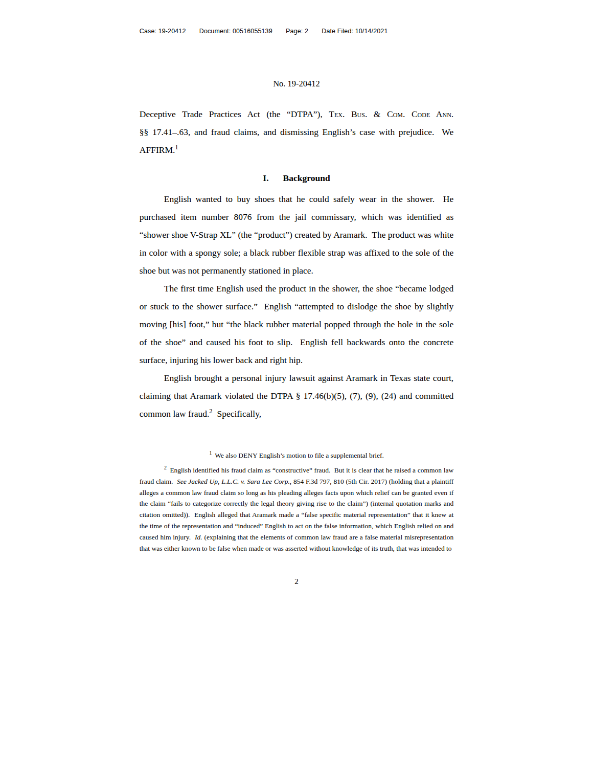Case: 19-20412 Document: 00516055139 Page: 2 Date Filed: 10/14/2021
No. 19-20412
Deceptive Trade Practices Act (the “DTPA”), Tex. Bus. & Com. Code Ann. §§ 17.41–.63, and fraud claims, and dismissing English’s case with prejudice. We AFFIRM.1
I. Background
English wanted to buy shoes that he could safely wear in the shower. He purchased item number 8076 from the jail commissary, which was identified as “shower shoe V-Strap XL” (the “product”) created by Aramark. The product was white in color with a spongy sole; a black rubber flexible strap was affixed to the sole of the shoe but was not permanently stationed in place.
The first time English used the product in the shower, the shoe “became lodged or stuck to the shower surface.” English “attempted to dislodge the shoe by slightly moving [his] foot,” but “the black rubber material popped through the hole in the sole of the shoe” and caused his foot to slip. English fell backwards onto the concrete surface, injuring his lower back and right hip.
English brought a personal injury lawsuit against Aramark in Texas state court, claiming that Aramark violated the DTPA § 17.46(b)(5), (7), (9), (24) and committed common law fraud.2 Specifically,
1 We also DENY English’s motion to file a supplemental brief.
2 English identified his fraud claim as “constructive” fraud. But it is clear that he raised a common law fraud claim. See Jacked Up, L.L.C. v. Sara Lee Corp., 854 F.3d 797, 810 (5th Cir. 2017) (holding that a plaintiff alleges a common law fraud claim so long as his pleading alleges facts upon which relief can be granted even if the claim “fails to categorize correctly the legal theory giving rise to the claim”) (internal quotation marks and citation omitted)). English alleged that Aramark made a “false specific material representation” that it knew at the time of the representation and “induced” English to act on the false information, which English relied on and caused him injury. Id. (explaining that the elements of common law fraud are a false material misrepresentation that was either known to be false when made or was asserted without knowledge of its truth, that was intended to
2